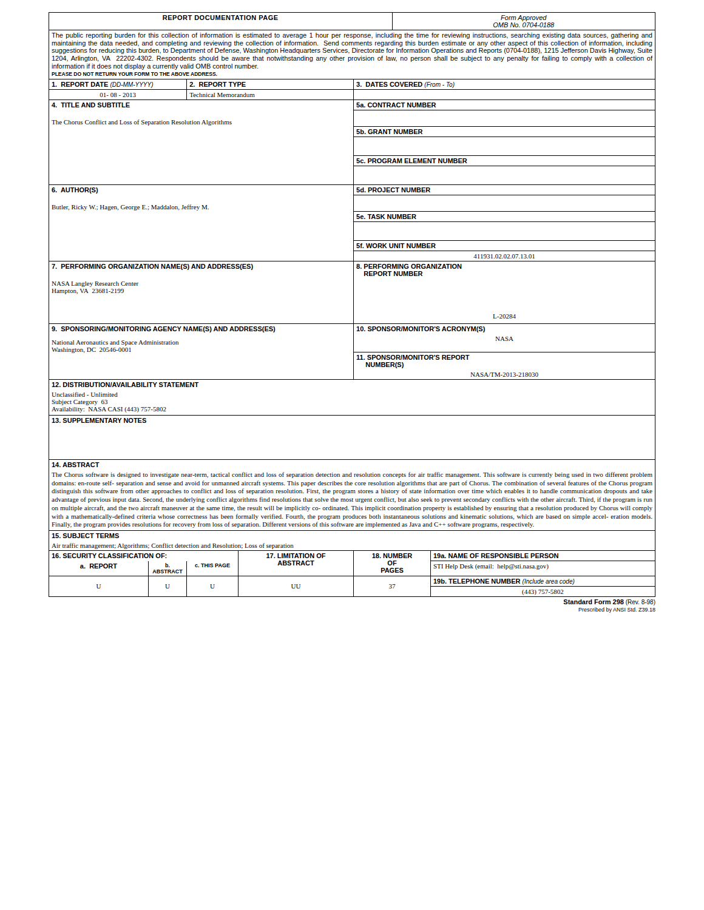| REPORT DOCUMENTATION PAGE | Form Approved OMB No. 0704-0188 |
| The public reporting burden for this collection of information is estimated to average 1 hour per response, including the time for reviewing instructions, searching existing data sources, gathering and maintaining the data needed, and completing and reviewing the collection of information. Send comments regarding this burden estimate or any other aspect of this collection of information, including suggestions for reducing this burden, to Department of Defense, Washington Headquarters Services, Directorate for Information Operations and Reports (0704-0188), 1215 Jefferson Davis Highway, Suite 1204, Arlington, VA 22202-4302. Respondents should be aware that notwithstanding any other provision of law, no person shall be subject to any penalty for failing to comply with a collection of information if it does not display a currently valid OMB control number. PLEASE DO NOT RETURN YOUR FORM TO THE ABOVE ADDRESS. |
| 1. REPORT DATE (DD-MM-YYYY) | 2. REPORT TYPE | 3. DATES COVERED (From - To) |
| 01- 08 - 2013 | Technical Memorandum | |
| 4. TITLE AND SUBTITLE | 5a. CONTRACT NUMBER |
| The Chorus Conflict and Loss of Separation Resolution Algorithms | |
| 5b. GRANT NUMBER |
| 5c. PROGRAM ELEMENT NUMBER |
| 6. AUTHOR(S) | 5d. PROJECT NUMBER |
| Butler, Ricky W.; Hagen, George E.; Maddalon, Jeffrey M. | |
| 5e. TASK NUMBER |
| 5f. WORK UNIT NUMBER |
| 411931.02.02.07.13.01 |
| 7. PERFORMING ORGANIZATION NAME(S) AND ADDRESS(ES) | 8. PERFORMING ORGANIZATION REPORT NUMBER |
| NASA Langley Research Center Hampton, VA 23681-2199 | L-20284 |
| 9. SPONSORING/MONITORING AGENCY NAME(S) AND ADDRESS(ES) | 10. SPONSOR/MONITOR'S ACRONYM(S) |
| National Aeronautics and Space Administration Washington, DC 20546-0001 | NASA |
| 11. SPONSOR/MONITOR'S REPORT NUMBER(S) |
| NASA/TM-2013-218030 |
| 12. DISTRIBUTION/AVAILABILITY STATEMENT |
| Unclassified - Unlimited Subject Category 63 Availability: NASA CASI (443) 757-5802 |
| 13. SUPPLEMENTARY NOTES |
| 14. ABSTRACT |
| The Chorus software is designed to investigate near-term, tactical conflict and loss of separation detection and resolution concepts for air traffic management. This software is currently being used in two different problem domains: en-route self- separation and sense and avoid for unmanned aircraft systems. This paper describes the core resolution algorithms that are part of Chorus. The combination of several features of the Chorus program distinguish this software from other approaches to conflict and loss of separation resolution. First, the program stores a history of state information over time which enables it to handle communication dropouts and take advantage of previous input data. Second, the underlying conflict algorithms find resolutions that solve the most urgent conflict, but also seek to prevent secondary conflicts with the other aircraft. Third, if the program is run on multiple aircraft, and the two aircraft maneuver at the same time, the result will be implicitly co- ordinated. This implicit coordination property is established by ensuring that a resolution produced by Chorus will comply with a mathematically-defined criteria whose correctness has been formally verified. Fourth, the program produces both instantaneous solutions and kinematic solutions, which are based on simple accel- eration models. Finally, the program provides resolutions for recovery from loss of separation. Different versions of this software are implemented as Java and C++ software programs, respectively. |
| 15. SUBJECT TERMS |
| Air traffic management; Algorithms; Conflict detection and Resolution; Loss of separation |
| 16. SECURITY CLASSIFICATION OF: | 17. LIMITATION OF ABSTRACT | 18. NUMBER OF PAGES | 19a. NAME OF RESPONSIBLE PERSON |
| a. REPORT | b. ABSTRACT | c. THIS PAGE | STI Help Desk (email: help@sti.nasa.gov) |
| U | U | U | UU | 37 | 19b. TELEPHONE NUMBER (Include area code) |
| (443) 757-5802 |
Standard Form 298 (Rev. 8-98)
Prescribed by ANSI Std. Z39.18